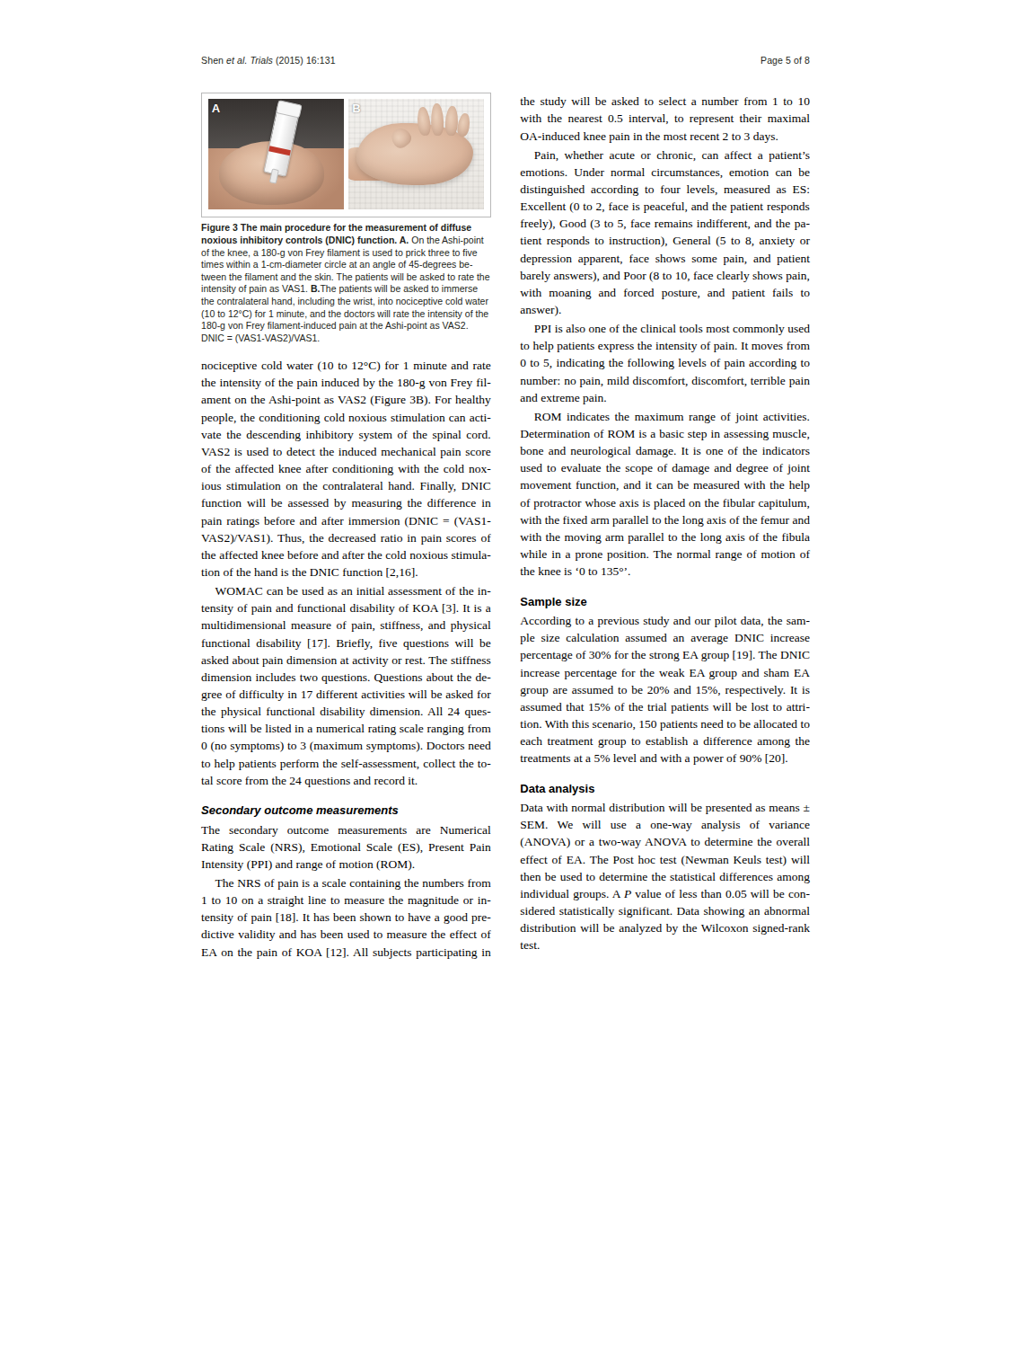Shen et al. Trials (2015) 16:131
Page 5 of 8
A
B
Figure 3 The main procedure for the measurement of diffuse noxious inhibitory controls (DNIC) function. A. On the Ashi-point of the knee, a 180-g von Frey filament is used to prick three to five times within a 1-cm-diameter circle at an angle of 45-degrees between the filament and the skin. The patients will be asked to rate the intensity of pain as VAS1. B. The patients will be asked to immerse the contralateral hand, including the wrist, into nociceptive cold water (10 to 12°C) for 1 minute, and the doctors will rate the intensity of the 180-g von Frey filament-induced pain at the Ashi-point as VAS2. DNIC = (VAS1-VAS2)/VAS1.
nociceptive cold water (10 to 12°C) for 1 minute and rate the intensity of the pain induced by the 180-g von Frey filament on the Ashi-point as VAS2 (Figure 3B). For healthy people, the conditioning cold noxious stimulation can activate the descending inhibitory system of the spinal cord. VAS2 is used to detect the induced mechanical pain score of the affected knee after conditioning with the cold noxious stimulation on the contralateral hand. Finally, DNIC function will be assessed by measuring the difference in pain ratings before and after immersion (DNIC = (VAS1-VAS2)/VAS1). Thus, the decreased ratio in pain scores of the affected knee before and after the cold noxious stimulation of the hand is the DNIC function [2,16].
WOMAC can be used as an initial assessment of the intensity of pain and functional disability of KOA [3]. It is a multidimensional measure of pain, stiffness, and physical functional disability [17]. Briefly, five questions will be asked about pain dimension at activity or rest. The stiffness dimension includes two questions. Questions about the degree of difficulty in 17 different activities will be asked for the physical functional disability dimension. All 24 questions will be listed in a numerical rating scale ranging from 0 (no symptoms) to 3 (maximum symptoms). Doctors need to help patients perform the self-assessment, collect the total score from the 24 questions and record it.
Secondary outcome measurements
The secondary outcome measurements are Numerical Rating Scale (NRS), Emotional Scale (ES), Present Pain Intensity (PPI) and range of motion (ROM).
The NRS of pain is a scale containing the numbers from 1 to 10 on a straight line to measure the magnitude or intensity of pain [18]. It has been shown to have a good predictive validity and has been used to measure the effect of EA on the pain of KOA [12]. All subjects participating in the study will be asked to select a number from 1 to 10 with the nearest 0.5 interval, to represent their maximal OA-induced knee pain in the most recent 2 to 3 days.
Pain, whether acute or chronic, can affect a patient’s emotions. Under normal circumstances, emotion can be distinguished according to four levels, measured as ES: Excellent (0 to 2, face is peaceful, and the patient responds freely), Good (3 to 5, face remains indifferent, and the patient responds to instruction), General (5 to 8, anxiety or depression apparent, face shows some pain, and patient barely answers), and Poor (8 to 10, face clearly shows pain, with moaning and forced posture, and patient fails to answer).
PPI is also one of the clinical tools most commonly used to help patients express the intensity of pain. It moves from 0 to 5, indicating the following levels of pain according to number: no pain, mild discomfort, discomfort, terrible pain and extreme pain.
ROM indicates the maximum range of joint activities. Determination of ROM is a basic step in assessing muscle, bone and neurological damage. It is one of the indicators used to evaluate the scope of damage and degree of joint movement function, and it can be measured with the help of protractor whose axis is placed on the fibular capitulum, with the fixed arm parallel to the long axis of the femur and with the moving arm parallel to the long axis of the fibula while in a prone position. The normal range of motion of the knee is ‘0 to 135°’.
Sample size
According to a previous study and our pilot data, the sample size calculation assumed an average DNIC increase percentage of 30% for the strong EA group [19]. The DNIC increase percentage for the weak EA group and sham EA group are assumed to be 20% and 15%, respectively. It is assumed that 15% of the trial patients will be lost to attrition. With this scenario, 150 patients need to be allocated to each treatment group to establish a difference among the treatments at a 5% level and with a power of 90% [20].
Data analysis
Data with normal distribution will be presented as means ± SEM. We will use a one-way analysis of variance (ANOVA) or a two-way ANOVA to determine the overall effect of EA. The Post hoc test (Newman Keuls test) will then be used to determine the statistical differences among individual groups. A P value of less than 0.05 will be considered statistically significant. Data showing an abnormal distribution will be analyzed by the Wilcoxon signed-rank test.